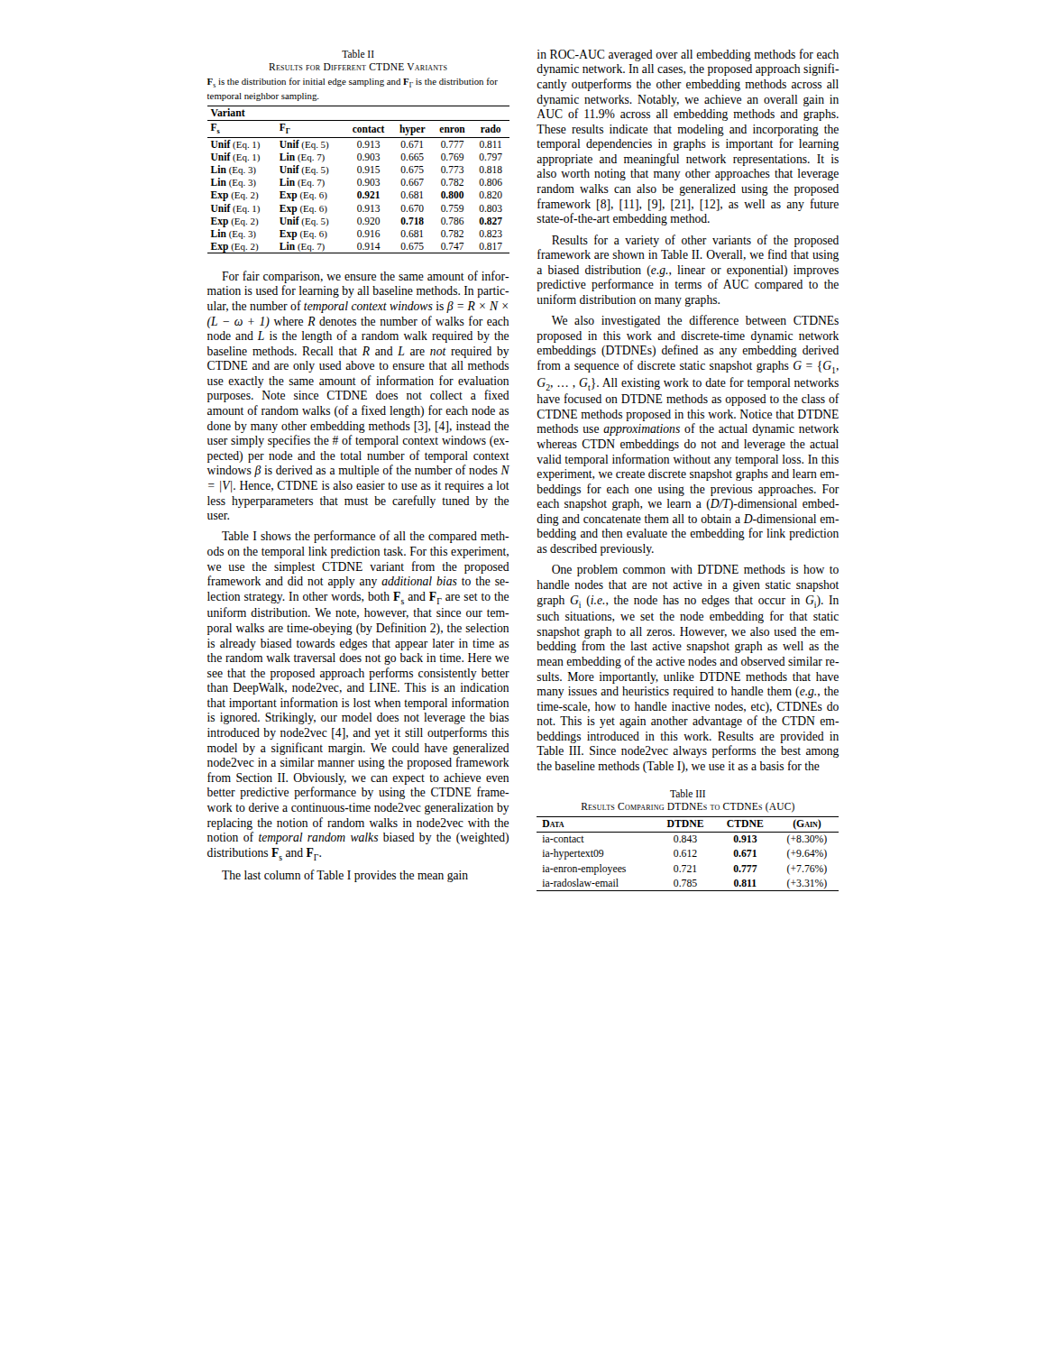Table II
Results for Different CTDNE Variants
Fs is the distribution for initial edge sampling and FΓ is the distribution for temporal neighbor sampling.
| Variant | | | | |
| --- | --- | --- | --- | --- |
| F s | F Γ | contact | hyper | enron | rado |
| Unif (Eq. 1) | Unif (Eq. 5) | 0.913 | 0.671 | 0.777 | 0.811 |
| Unif (Eq. 1) | Lin (Eq. 7) | 0.903 | 0.665 | 0.769 | 0.797 |
| Lin (Eq. 3) | Unif (Eq. 5) | 0.915 | 0.675 | 0.773 | 0.818 |
| Lin (Eq. 3) | Lin (Eq. 7) | 0.903 | 0.667 | 0.782 | 0.806 |
| Exp (Eq. 2) | Exp (Eq. 6) | 0.921 | 0.681 | 0.800 | 0.820 |
| Unif (Eq. 1) | Exp (Eq. 6) | 0.913 | 0.670 | 0.759 | 0.803 |
| Exp (Eq. 2) | Unif (Eq. 5) | 0.920 | 0.718 | 0.786 | 0.827 |
| Lin (Eq. 3) | Exp (Eq. 6) | 0.916 | 0.681 | 0.782 | 0.823 |
| Exp (Eq. 2) | Lin (Eq. 7) | 0.914 | 0.675 | 0.747 | 0.817 |
For fair comparison, we ensure the same amount of information is used for learning by all baseline methods. In particular, the number of temporal context windows is β = R × N × (L − ω + 1) where R denotes the number of walks for each node and L is the length of a random walk required by the baseline methods. Recall that R and L are not required by CTDNE and are only used above to ensure that all methods use exactly the same amount of information for evaluation purposes. Note since CTDNE does not collect a fixed amount of random walks (of a fixed length) for each node as done by many other embedding methods [3], [4], instead the user simply specifies the # of temporal context windows (expected) per node and the total number of temporal context windows β is derived as a multiple of the number of nodes N = |V|. Hence, CTDNE is also easier to use as it requires a lot less hyperparameters that must be carefully tuned by the user.
Table I shows the performance of all the compared methods on the temporal link prediction task. For this experiment, we use the simplest CTDNE variant from the proposed framework and did not apply any additional bias to the selection strategy. In other words, both Fs and FΓ are set to the uniform distribution. We note, however, that since our temporal walks are time-obeying (by Definition 2), the selection is already biased towards edges that appear later in time as the random walk traversal does not go back in time. Here we see that the proposed approach performs consistently better than DeepWalk, node2vec, and LINE. This is an indication that important information is lost when temporal information is ignored. Strikingly, our model does not leverage the bias introduced by node2vec [4], and yet it still outperforms this model by a significant margin. We could have generalized node2vec in a similar manner using the proposed framework from Section II. Obviously, we can expect to achieve even better predictive performance by using the CTDNE framework to derive a continuous-time node2vec generalization by replacing the notion of random walks in node2vec with the notion of temporal random walks biased by the (weighted) distributions Fs and FΓ.
The last column of Table I provides the mean gain
in ROC-AUC averaged over all embedding methods for each dynamic network. In all cases, the proposed approach significantly outperforms the other embedding methods across all dynamic networks. Notably, we achieve an overall gain in AUC of 11.9% across all embedding methods and graphs. These results indicate that modeling and incorporating the temporal dependencies in graphs is important for learning appropriate and meaningful network representations. It is also worth noting that many other approaches that leverage random walks can also be generalized using the proposed framework [8], [11], [9], [21], [12], as well as any future state-of-the-art embedding method.
Results for a variety of other variants of the proposed framework are shown in Table II. Overall, we find that using a biased distribution (e.g., linear or exponential) improves predictive performance in terms of AUC compared to the uniform distribution on many graphs.
We also investigated the difference between CTDNEs proposed in this work and discrete-time dynamic network embeddings (DTDNEs) defined as any embedding derived from a sequence of discrete static snapshot graphs G = {G1, G2, … , Gt}. All existing work to date for temporal networks have focused on DTDNE methods as opposed to the class of CTDNE methods proposed in this work. Notice that DTDNE methods use approximations of the actual dynamic network whereas CTDN embeddings do not and leverage the actual valid temporal information without any temporal loss. In this experiment, we create discrete snapshot graphs and learn embeddings for each one using the previous approaches. For each snapshot graph, we learn a (D/T)-dimensional embedding and concatenate them all to obtain a D-dimensional embedding and then evaluate the embedding for link prediction as described previously.
One problem common with DTDNE methods is how to handle nodes that are not active in a given static snapshot graph Gi (i.e., the node has no edges that occur in Gi). In such situations, we set the node embedding for that static snapshot graph to all zeros. However, we also used the embedding from the last active snapshot graph as well as the mean embedding of the active nodes and observed similar results. More importantly, unlike DTDNE methods that have many issues and heuristics required to handle them (e.g., the time-scale, how to handle inactive nodes, etc), CTDNEs do not. This is yet again another advantage of the CTDN embeddings introduced in this work. Results are provided in Table III. Since node2vec always performs the best among the baseline methods (Table I), we use it as a basis for the
Table III
Results Comparing DTDNEs to CTDNEs (AUC)
| Data | DTDNE | CTDNE | (Gain) |
| --- | --- | --- | --- |
| ia-contact | 0.843 | 0.913 | (+8.30%) |
| ia-hypertext09 | 0.612 | 0.671 | (+9.64%) |
| ia-enron-employees | 0.721 | 0.777 | (+7.76%) |
| ia-radoslaw-email | 0.785 | 0.811 | (+3.31%) |